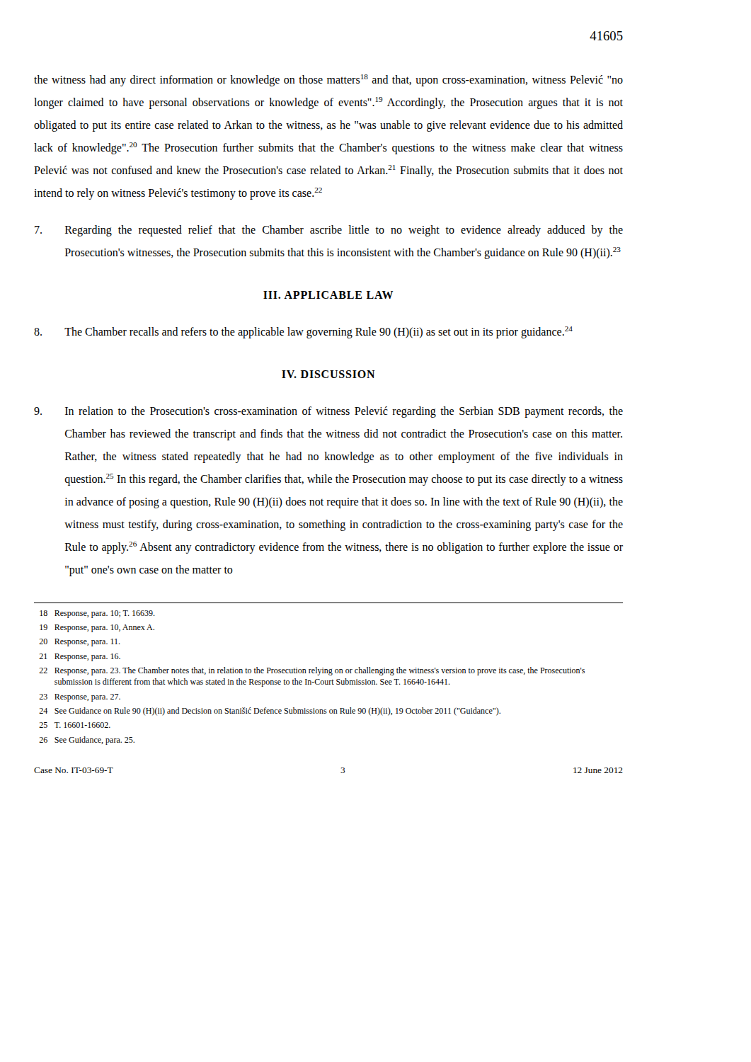41605
the witness had any direct information or knowledge on those matters18 and that, upon cross-examination, witness Pelević "no longer claimed to have personal observations or knowledge of events".19 Accordingly, the Prosecution argues that it is not obligated to put its entire case related to Arkan to the witness, as he "was unable to give relevant evidence due to his admitted lack of knowledge".20 The Prosecution further submits that the Chamber's questions to the witness make clear that witness Pelević was not confused and knew the Prosecution's case related to Arkan.21 Finally, the Prosecution submits that it does not intend to rely on witness Pelević's testimony to prove its case.22
7.
Regarding the requested relief that the Chamber ascribe little to no weight to evidence already adduced by the Prosecution's witnesses, the Prosecution submits that this is inconsistent with the Chamber's guidance on Rule 90 (H)(ii).23
III. APPLICABLE LAW
8.
The Chamber recalls and refers to the applicable law governing Rule 90 (H)(ii) as set out in its prior guidance.24
IV. DISCUSSION
9.
In relation to the Prosecution's cross-examination of witness Pelević regarding the Serbian SDB payment records, the Chamber has reviewed the transcript and finds that the witness did not contradict the Prosecution's case on this matter. Rather, the witness stated repeatedly that he had no knowledge as to other employment of the five individuals in question.25 In this regard, the Chamber clarifies that, while the Prosecution may choose to put its case directly to a witness in advance of posing a question, Rule 90 (H)(ii) does not require that it does so. In line with the text of Rule 90 (H)(ii), the witness must testify, during cross-examination, to something in contradiction to the cross-examining party's case for the Rule to apply.26 Absent any contradictory evidence from the witness, there is no obligation to further explore the issue or "put" one's own case on the matter to
18 Response, para. 10; T. 16639.
19 Response, para. 10, Annex A.
20 Response, para. 11.
21 Response, para. 16.
22 Response, para. 23. The Chamber notes that, in relation to the Prosecution relying on or challenging the witness's version to prove its case, the Prosecution's submission is different from that which was stated in the Response to the In-Court Submission. See T. 16640-16441.
23 Response, para. 27.
24 See Guidance on Rule 90 (H)(ii) and Decision on Stanišić Defence Submissions on Rule 90 (H)(ii), 19 October 2011 ("Guidance").
25 T. 16601-16602.
26 See Guidance, para. 25.
Case No. IT-03-69-T 3 12 June 2012